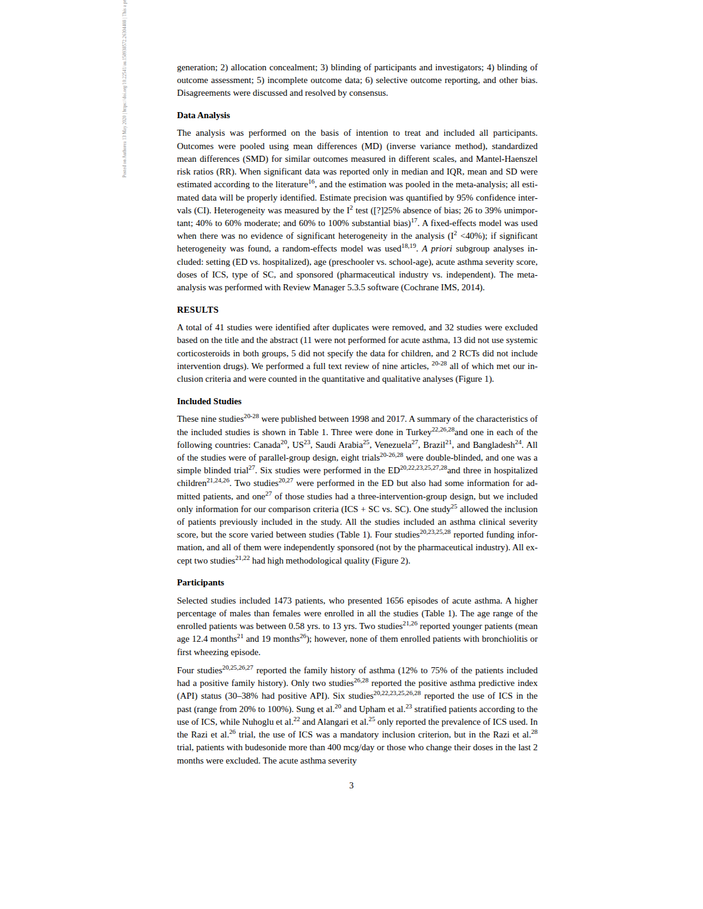Posted on Authorea 13 May 2020 | https://doi.org/10.22541/au.158938572.26304408 | This a preprint and has not been peer reviewed. Data may be preliminary.
generation; 2) allocation concealment; 3) blinding of participants and investigators; 4) blinding of outcome assessment; 5) incomplete outcome data; 6) selective outcome reporting, and other bias. Disagreements were discussed and resolved by consensus.
Data Analysis
The analysis was performed on the basis of intention to treat and included all participants. Outcomes were pooled using mean differences (MD) (inverse variance method), standardized mean differences (SMD) for similar outcomes measured in different scales, and Mantel-Haenszel risk ratios (RR). When significant data was reported only in median and IQR, mean and SD were estimated according to the literature16, and the estimation was pooled in the meta-analysis; all estimated data will be properly identified. Estimate precision was quantified by 95% confidence intervals (CI). Heterogeneity was measured by the I2 test ([?]25% absence of bias; 26 to 39% unimportant; 40% to 60% moderate; and 60% to 100% substantial bias)17. A fixed-effects model was used when there was no evidence of significant heterogeneity in the analysis (I2 <40%); if significant heterogeneity was found, a random-effects model was used18,19. A priori subgroup analyses included: setting (ED vs. hospitalized), age (preschooler vs. school-age), acute asthma severity score, doses of ICS, type of SC, and sponsored (pharmaceutical industry vs. independent). The meta-analysis was performed with Review Manager 5.3.5 software (Cochrane IMS, 2014).
RESULTS
A total of 41 studies were identified after duplicates were removed, and 32 studies were excluded based on the title and the abstract (11 were not performed for acute asthma, 13 did not use systemic corticosteroids in both groups, 5 did not specify the data for children, and 2 RCTs did not include intervention drugs). We performed a full text review of nine articles, 20-28 all of which met our inclusion criteria and were counted in the quantitative and qualitative analyses (Figure 1).
Included Studies
These nine studies20-28 were published between 1998 and 2017. A summary of the characteristics of the included studies is shown in Table 1. Three were done in Turkey22,26,28and one in each of the following countries: Canada20, US23, Saudi Arabia25, Venezuela27, Brazil21, and Bangladesh24. All of the studies were of parallel-group design, eight trials20-26,28 were double-blinded, and one was a simple blinded trial27. Six studies were performed in the ED20,22,23,25,27,28and three in hospitalized children21,24,26. Two studies20,27 were performed in the ED but also had some information for admitted patients, and one27 of those studies had a three-intervention-group design, but we included only information for our comparison criteria (ICS + SC vs. SC). One study25 allowed the inclusion of patients previously included in the study. All the studies included an asthma clinical severity score, but the score varied between studies (Table 1). Four studies20,23,25,28 reported funding information, and all of them were independently sponsored (not by the pharmaceutical industry). All except two studies21,22 had high methodological quality (Figure 2).
Participants
Selected studies included 1473 patients, who presented 1656 episodes of acute asthma. A higher percentage of males than females were enrolled in all the studies (Table 1). The age range of the enrolled patients was between 0.58 yrs. to 13 yrs. Two studies21,26 reported younger patients (mean age 12.4 months21 and 19 months26); however, none of them enrolled patients with bronchiolitis or first wheezing episode.
Four studies20,25,26,27 reported the family history of asthma (12% to 75% of the patients included had a positive family history). Only two studies26,28 reported the positive asthma predictive index (API) status (30–38% had positive API). Six studies20,22,23,25,26,28 reported the use of ICS in the past (range from 20% to 100%). Sung et al.20 and Upham et al.23 stratified patients according to the use of ICS, while Nuhoglu et al.22 and Alangari et al.25 only reported the prevalence of ICS used. In the Razi et al.26 trial, the use of ICS was a mandatory inclusion criterion, but in the Razi et al.28 trial, patients with budesonide more than 400 mcg/day or those who change their doses in the last 2 months were excluded. The acute asthma severity
3